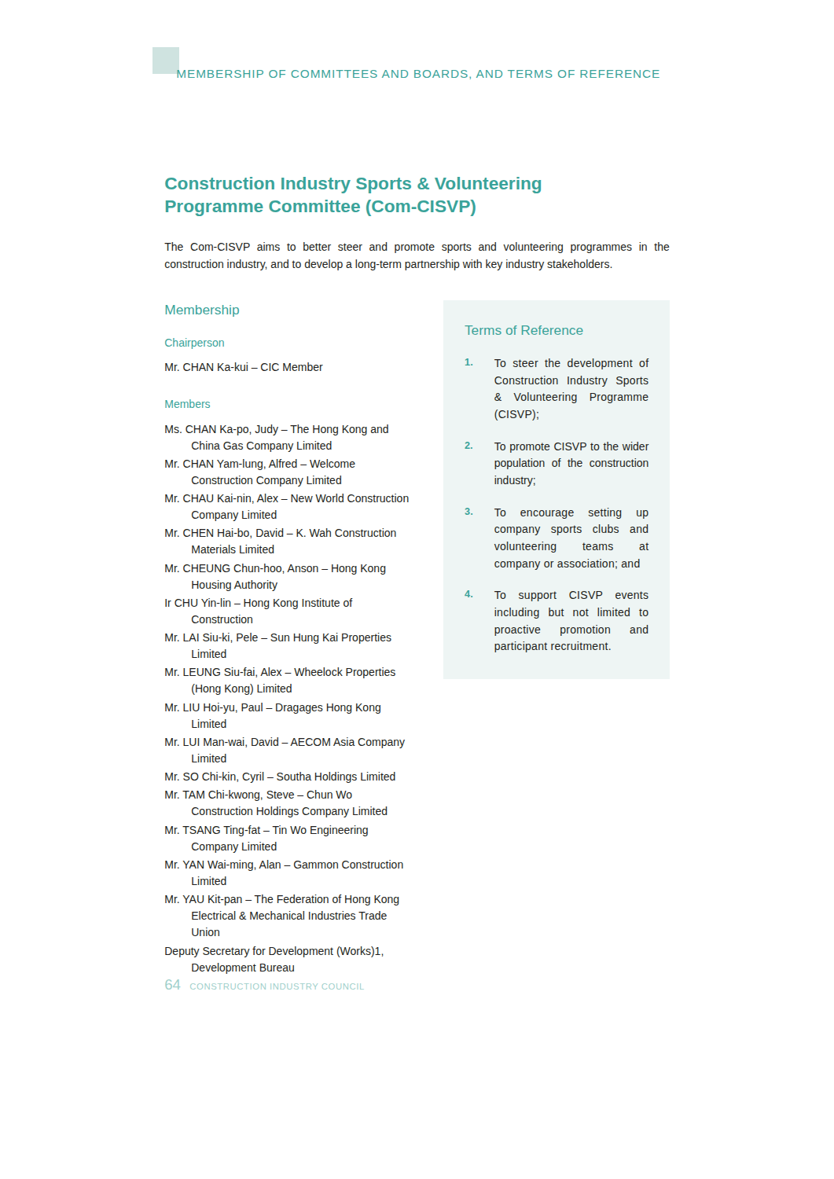Membership of Committees and Boards, and Terms of Reference
Construction Industry Sports & Volunteering Programme Committee (Com-CISVP)
The Com-CISVP aims to better steer and promote sports and volunteering programmes in the construction industry, and to develop a long-term partnership with key industry stakeholders.
Membership
Chairperson
Mr. CHAN Ka-kui – CIC Member
Members
Ms. CHAN Ka-po, Judy – The Hong Kong and China Gas Company Limited
Mr. CHAN Yam-lung, Alfred – Welcome Construction Company Limited
Mr. CHAU Kai-nin, Alex – New World Construction Company Limited
Mr. CHEN Hai-bo, David – K. Wah Construction Materials Limited
Mr. CHEUNG Chun-hoo, Anson – Hong Kong Housing Authority
Ir CHU Yin-lin – Hong Kong Institute of Construction
Mr. LAI Siu-ki, Pele – Sun Hung Kai Properties Limited
Mr. LEUNG Siu-fai, Alex – Wheelock Properties (Hong Kong) Limited
Mr. LIU Hoi-yu, Paul – Dragages Hong Kong Limited
Mr. LUI Man-wai, David – AECOM Asia Company Limited
Mr. SO Chi-kin, Cyril – Southa Holdings Limited
Mr. TAM Chi-kwong, Steve – Chun Wo Construction Holdings Company Limited
Mr. TSANG Ting-fat – Tin Wo Engineering Company Limited
Mr. YAN Wai-ming, Alan – Gammon Construction Limited
Mr. YAU Kit-pan – The Federation of Hong Kong Electrical & Mechanical Industries Trade Union
Deputy Secretary for Development (Works)1, Development Bureau
Terms of Reference
To steer the development of Construction Industry Sports & Volunteering Programme (CISVP);
To promote CISVP to the wider population of the construction industry;
To encourage setting up company sports clubs and volunteering teams at company or association; and
To support CISVP events including but not limited to proactive promotion and participant recruitment.
64 Construction Industry Council